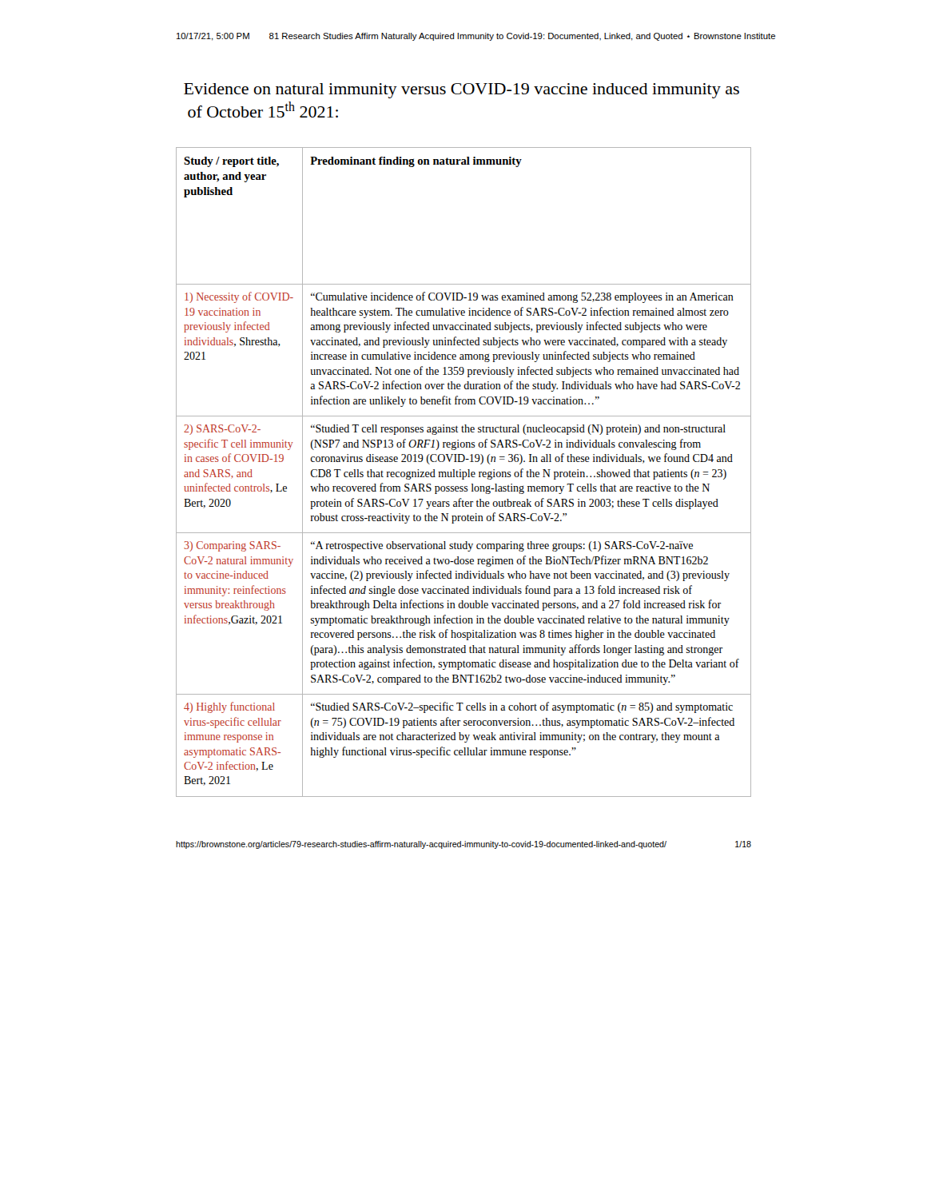10/17/21, 5:00 PM 81 Research Studies Affirm Naturally Acquired Immunity to Covid-19: Documented, Linked, and Quoted ⋆ Brownstone Institute
Evidence on natural immunity versus COVID-19 vaccine induced immunity as of October 15th 2021:
| Study / report title, author, and year published | Predominant finding on natural immunity |
| --- | --- |
| 1) Necessity of COVID-19 vaccination in previously infected individuals , Shrestha, 2021 | “Cumulative incidence of COVID-19 was examined among 52,238 employees in an American healthcare system. The cumulative incidence of SARS-CoV-2 infection remained almost zero among previously infected unvaccinated subjects, previously infected subjects who were vaccinated, and previously uninfected subjects who were vaccinated, compared with a steady increase in cumulative incidence among previously uninfected subjects who remained unvaccinated. Not one of the 1359 previously infected subjects who remained unvaccinated had a SARS-CoV-2 infection over the duration of the study. Individuals who have had SARS-CoV-2 infection are unlikely to benefit from COVID-19 vaccination…” |
| 2) SARS-CoV-2-specific T cell immunity in cases of COVID-19 and SARS, and uninfected controls , Le Bert, 2020 | “Studied T cell responses against the structural (nucleocapsid (N) protein) and non-structural (NSP7 and NSP13 of ORF1 ) regions of SARS-CoV-2 in individuals convalescing from coronavirus disease 2019 (COVID-19) ( n = 36). In all of these individuals, we found CD4 and CD8 T cells that recognized multiple regions of the N protein…showed that patients ( n = 23) who recovered from SARS possess long-lasting memory T cells that are reactive to the N protein of SARS-CoV 17 years after the outbreak of SARS in 2003; these T cells displayed robust cross-reactivity to the N protein of SARS-CoV-2.” |
| 3) Comparing SARS-CoV-2 natural immunity to vaccine-induced immunity: reinfections versus breakthrough infections ,Gazit, 2021 | “A retrospective observational study comparing three groups: (1) SARS-CoV-2-naïve individuals who received a two-dose regimen of the BioNTech/Pfizer mRNA BNT162b2 vaccine, (2) previously infected individuals who have not been vaccinated, and (3) previously infected and single dose vaccinated individuals found para a 13 fold increased risk of breakthrough Delta infections in double vaccinated persons, and a 27 fold increased risk for symptomatic breakthrough infection in the double vaccinated relative to the natural immunity recovered persons…the risk of hospitalization was 8 times higher in the double vaccinated (para)…this analysis demonstrated that natural immunity affords longer lasting and stronger protection against infection, symptomatic disease and hospitalization due to the Delta variant of SARS-CoV-2, compared to the BNT162b2 two-dose vaccine-induced immunity.” |
| 4) Highly functional virus-specific cellular immune response in asymptomatic SARS-CoV-2 infection , Le Bert, 2021 | “Studied SARS-CoV-2–specific T cells in a cohort of asymptomatic ( n = 85) and symptomatic ( n = 75) COVID-19 patients after seroconversion…thus, asymptomatic SARS-CoV-2–infected individuals are not characterized by weak antiviral immunity; on the contrary, they mount a highly functional virus-specific cellular immune response.” |
https://brownstone.org/articles/79-research-studies-affirm-naturally-acquired-immunity-to-covid-19-documented-linked-and-quoted/ 1/18